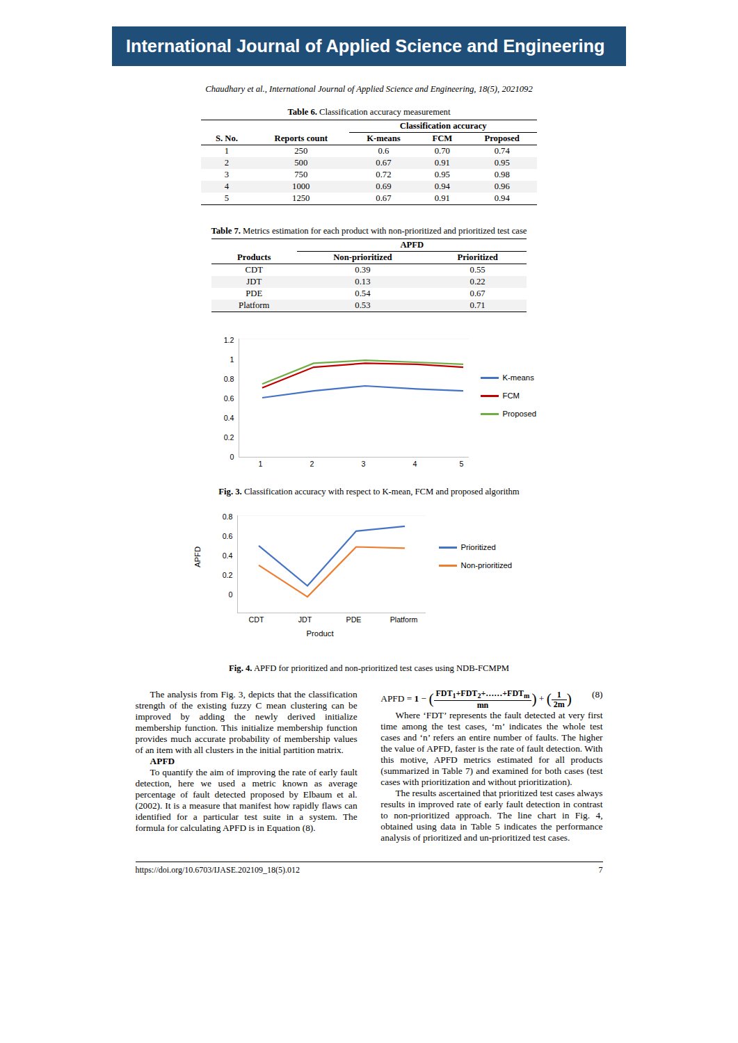International Journal of Applied Science and Engineering
Chaudhary et al., International Journal of Applied Science and Engineering, 18(5), 2021092
Table 6. Classification accuracy measurement
| S. No. | Reports count | Classification accuracy |
| --- | --- | --- |
| K-means | FCM | Proposed |
| 1 | 250 | 0.6 | 0.70 | 0.74 |
| 2 | 500 | 0.67 | 0.91 | 0.95 |
| 3 | 750 | 0.72 | 0.95 | 0.98 |
| 4 | 1000 | 0.69 | 0.94 | 0.96 |
| 5 | 1250 | 0.67 | 0.91 | 0.94 |
Table 7. Metrics estimation for each product with non-prioritized and prioritized test case
| | APFD |
| --- | --- |
| Products | Non-prioritized | Prioritized |
| CDT | 0.39 | 0.55 |
| JDT | 0.13 | 0.22 |
| PDE | 0.54 | 0.67 |
| Platform | 0.53 | 0.71 |
1.2
1
0.8
0.6
0.4
0.2
0
1
2
3
4
5
K-means
FCM
Proposed
Fig. 3. Classification accuracy with respect to K-mean, FCM and proposed algorithm
APFD
0.8
0.6
0.4
0.2
0
CDT
JDT
PDE
Platform
Product
Prioritized
Non-prioritized
Fig. 4. APFD for prioritized and non-prioritized test cases using NDB-FCMPM
The analysis from Fig. 3, depicts that the classification strength of the existing fuzzy C mean clustering can be improved by adding the newly derived initialize membership function. This initialize membership function provides much accurate probability of membership values of an item with all clusters in the initial partition matrix.
APFD
To quantify the aim of improving the rate of early fault detection, here we used a metric known as average percentage of fault detected proposed by Elbaum et al. (2002). It is a measure that manifest how rapidly flaws can identified for a particular test suite in a system. The formula for calculating APFD is in Equation (8).
APFD = 1 − (FDT1+FDT2+……+FDTm mn) + (12m)(8)
Where ‘FDT’ represents the fault detected at very first time among the test cases, ‘m’ indicates the whole test cases and ‘n’ refers an entire number of faults. The higher the value of APFD, faster is the rate of fault detection. With this motive, APFD metrics estimated for all products (summarized in Table 7) and examined for both cases (test cases with prioritization and without prioritization).
The results ascertained that prioritized test cases always results in improved rate of early fault detection in contrast to non-prioritized approach. The line chart in Fig. 4, obtained using data in Table 5 indicates the performance analysis of prioritized and un-prioritized test cases.
https://doi.org/10.6703/IJASE.202109_18(5).012 7